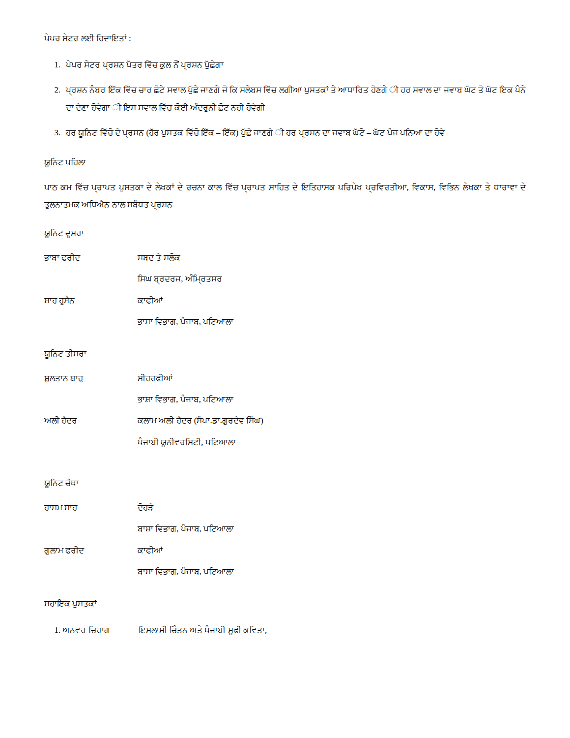ਪੇਪਰ ਸੇਟਰ ਲਈ ਹਿਦਾਇਤਾਂ :
ਪੇਪਰ ਸੇਟਰ ਪ੍ਰਸ਼ਨ ਪੱਤਰ ਵਿੱਚ ਕੁਲ ਨੌਂ ਪ੍ਰਸ਼ਨ ਪੁੱਛੇਗਾ
ਪ੍ਰਸ਼ਨ ਨੰਬਰ ਇੱਕ ਵਿੱਚ ਚਾਰ ਛੋਟੇ ਸਵਾਲ ਪੁੱਛੇ ਜਾਣਗੇ ਜੋ ਕਿ ਸਲੇਬਸ ਵਿੱਚ ਲਗੀਆ ਪੁਸਤਕਾਂ ਤੇ ਆਧਾਰਿਤ ਹੋਣਗੇ ੀ ਹਰ ਸਵਾਲ ਦਾ ਜਵਾਬ ਘੱਟ ਤੋ ਘੱਟ ਇਕ ਪੰਨੇ ਦਾ ਦੇਣਾ ਹੋਵੇਗਾ ੀ ਇਸ ਸਵਾਲ ਵਿੱਚ ਕੋਈ ਅੰਦਰੁਨੀ ਛੋਟ ਨਹੀ ਹੋਵੇਗੀ
ਹਰ ਯੂਨਿਟ ਵਿੱਚੋ ਦੇ ਪ੍ਰਸ਼ਨ (ਹੱਰ ਪੁਸਤਕ ਵਿੱਚੋ ਇੱਕ – ਇੱਕ) ਪੁੱਛੇ ਜਾਣਗੇ ੀ ਹਰ ਪ੍ਰਸ਼ਨ ਦਾ ਜਵਾਬ ਘੱਟੋ – ਘੱਟ ਪੰਜ ਪਨਿਆ ਦਾ ਹੋਵੇ
ਯੂਨਿਟ ਪਹਿਲਾ
ਪਾਠ ਕਮ ਵਿੱਚ ਪ੍ਰਾਪਤ ਪੁਸਤਕਾ ਦੇ ਲੇਖਕਾਂ ਦੇ ਰਚਨਾ ਕਾਲ ਵਿੱਚ ਪ੍ਰਾਪਤ ਸਾਹਿਤ ਦੇ ਇਤਿਹਾਸਕ ਪਰਿਪੇਖ ਪ੍ਰਵਿਰਤੀਆ, ਵਿਕਾਸ, ਵਿਭਿਨ ਲੇਖਕਾ ਤੇ ਧਾਰਾਵਾ ਦੇ ਤੁਲਨਾਤਮਕ ਅਧਿਐਨ ਨਾਲ ਸਬੰਧਤ ਪ੍ਰਸ਼ਨ
ਯੂਨਿਟ ਦੂਸਰਾ
| ਭਾਬਾ ਫਰੀਦ | ਸਬਦ ਤੇ ਸ਼ਲੋਕ |
| | ਸਿਘ ਬ੍ਰਦਰਜ, ਅੰਮ੍ਰਿਤਸਰ |
| ਸ਼ਾਹ ਹੁਸੈਨ | ਕਾਫੀਆਂ |
| | ਭਾਸ਼ਾ ਵਿਭਾਗ, ਪੰਜਾਬ, ਪਟਿਆਲਾ |
ਯੂਨਿਟ ਤੀਸਰਾ
| ਸ਼ੁਲਤਾਨ ਬਾਹੁ | ਸੀਹਰਫੀਆਂ |
| | ਭਾਸ਼ਾ ਵਿਭਾਗ, ਪੰਜਾਬ, ਪਟਿਆਲਾ |
| ਅਲੀ ਹੈਦਰ | ਕਲਾਮ ਅਲੀ ਹੈਦਰ (ਸੰਪਾ.ਡਾ.ਗੁਰਦੇਵ ਸਿੰਘ) |
| | ਪੰਜਾਬੀ ਯੂਨੀਵਰਸਿਟੀ, ਪਟਿਆਲਾ |
ਯੂਨਿਟ ਚੌਥਾ
| ਹਾਸਮ ਸਾਹ | ਦੋਹੜੇ |
| | ਬਾਸ਼ਾ ਵਿਭਾਗ, ਪੰਜਾਬ, ਪਟਿਆਲਾ |
| ਗੁਲਾਮ ਫਰੀਦ | ਕਾਫੀਆਂ |
| | ਬਾਸ਼ਾ ਵਿਭਾਗ, ਪੰਜਾਬ, ਪਟਿਆਲਾ |
ਸਹਾਇਕ ਪੁਸਤਕਾਂ
ਅਨਵਰ ਚਿਰਾਗ ਇਸਲਾਮੀ ਚਿੰਤਨ ਅਤੇ ਪੰਜਾਬੀ ਸੂਫੀ ਕਵਿਤਾ,